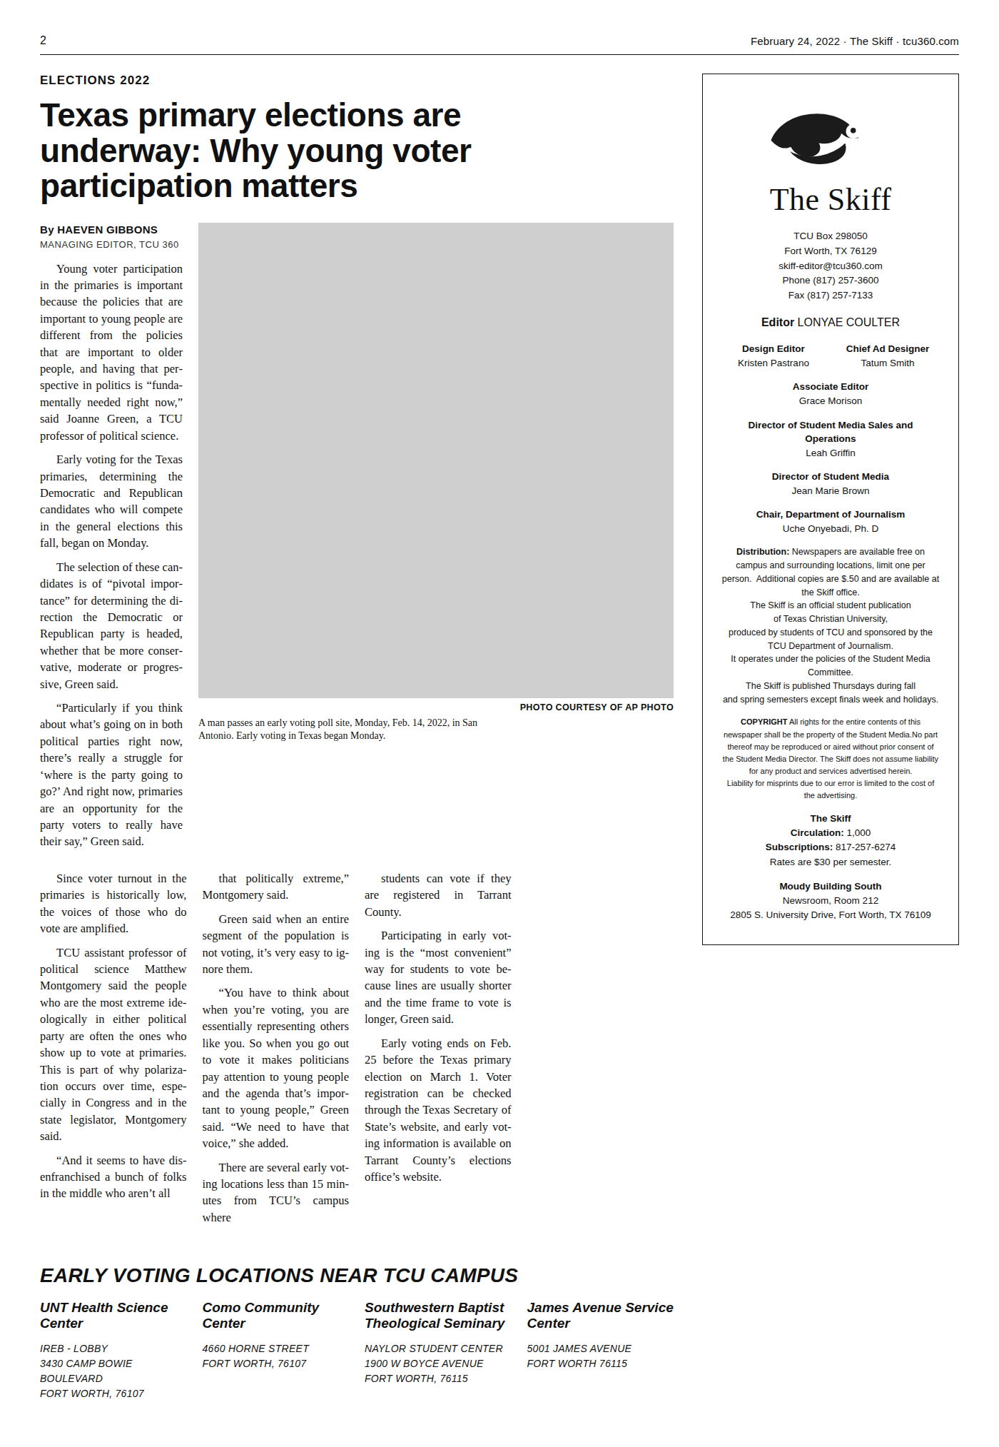2
February 24, 2022 · The Skiff · tcu360.com
ELECTIONS 2022
Texas primary elections are underway: Why young voter participation matters
By HAEVEN GIBBONS
Managing Editor, TCU 360
Young voter participation in the primaries is important because the policies that are important to young people are different from the policies that are important to older people, and having that perspective in politics is “fundamentally needed right now,” said Joanne Green, a TCU professor of political science.
Early voting for the Texas primaries, determining the Democratic and Republican candidates who will compete in the general elections this fall, began on Monday.
The selection of these candidates is of “pivotal importance” for determining the direction the Democratic or Republican party is headed, whether that be more conservative, moderate or progressive, Green said.
“Particularly if you think about what’s going on in both political parties right now, there’s really a struggle for ‘where is the party going to go?’ And right now, primaries are an opportunity for the party voters to really have their say,” Green said.
PHOTO COURTESY OF AP PHOTO
A man passes an early voting poll site, Monday, Feb. 14, 2022, in San Antonio. Early voting in Texas began Monday.
Since voter turnout in the primaries is historically low, the voices of those who do vote are amplified.
TCU assistant professor of political science Matthew Montgomery said the people who are the most extreme ideologically in either political party are often the ones who show up to vote at primaries. This is part of why polarization occurs over time, especially in Congress and in the state legislator, Montgomery said.
“And it seems to have disenfranchised a bunch of folks in the middle who aren’t all
that politically extreme,” Montgomery said.
Green said when an entire segment of the population is not voting, it’s very easy to ignore them.
“You have to think about when you’re voting, you are essentially representing others like you. So when you go out to vote it makes politicians pay attention to young people and the agenda that’s important to young people,” Green said. “We need to have that voice,” she added.
There are several early voting locations less than 15 minutes from TCU’s campus where
students can vote if they are registered in Tarrant County.
Participating in early voting is the “most convenient” way for students to vote because lines are usually shorter and the time frame to vote is longer, Green said.
Early voting ends on Feb. 25 before the Texas primary election on March 1. Voter registration can be checked through the Texas Secretary of State’s website, and early voting information is available on Tarrant County’s elections office’s website.
EARLY VOTING LOCATIONS NEAR TCU CAMPUS
UNT Health Science Center
IREB - LOBBY
3430 CAMP BOWIE BOULEVARD
FORT WORTH, 76107
Como Community Center
4660 HORNE STREET
FORT WORTH, 76107
Southwestern Baptist Theological Seminary
NAYLOR STUDENT CENTER
1900 W BOYCE AVENUE
FORT WORTH, 76115
James Avenue Service Center
5001 JAMES AVENUE
FORT WORTH 76115
The Skiff
TCU Box 298050
Fort Worth, TX 76129
skiff-editor@tcu360.com
Phone (817) 257-3600
Fax (817) 257-7133
Editor LONYAE COULTER
Design Editor
Kristen Pastrano
Chief Ad Designer
Tatum Smith
Associate Editor
Grace Morison
Director of Student Media Sales and Operations
Leah Griffin
Director of Student Media
Jean Marie Brown
Chair, Department of Journalism
Uche Onyebadi, Ph. D
Distribution: Newspapers are available free on campus and surrounding locations, limit one per person. Additional copies are $.50 and are available at the Skiff office.
The Skiff is an official student publication
of Texas Christian University,
produced by students of TCU and sponsored by the
TCU Department of Journalism.
It operates under the policies of the Student Media Committee.
The Skiff is published Thursdays during fall
and spring semesters except finals week and holidays.
COPYRIGHT All rights for the entire contents of this newspaper shall be the property of the Student Media.No part thereof may be reproduced or aired without prior consent of the Student Media Director. The Skiff does not assume liability for any product and services advertised herein.
Liability for misprints due to our error is limited to the cost of the advertising.
The Skiff
Circulation: 1,000
Subscriptions: 817-257-6274
Rates are $30 per semester.
Moudy Building South
Newsroom, Room 212
2805 S. University Drive, Fort Worth, TX 76109